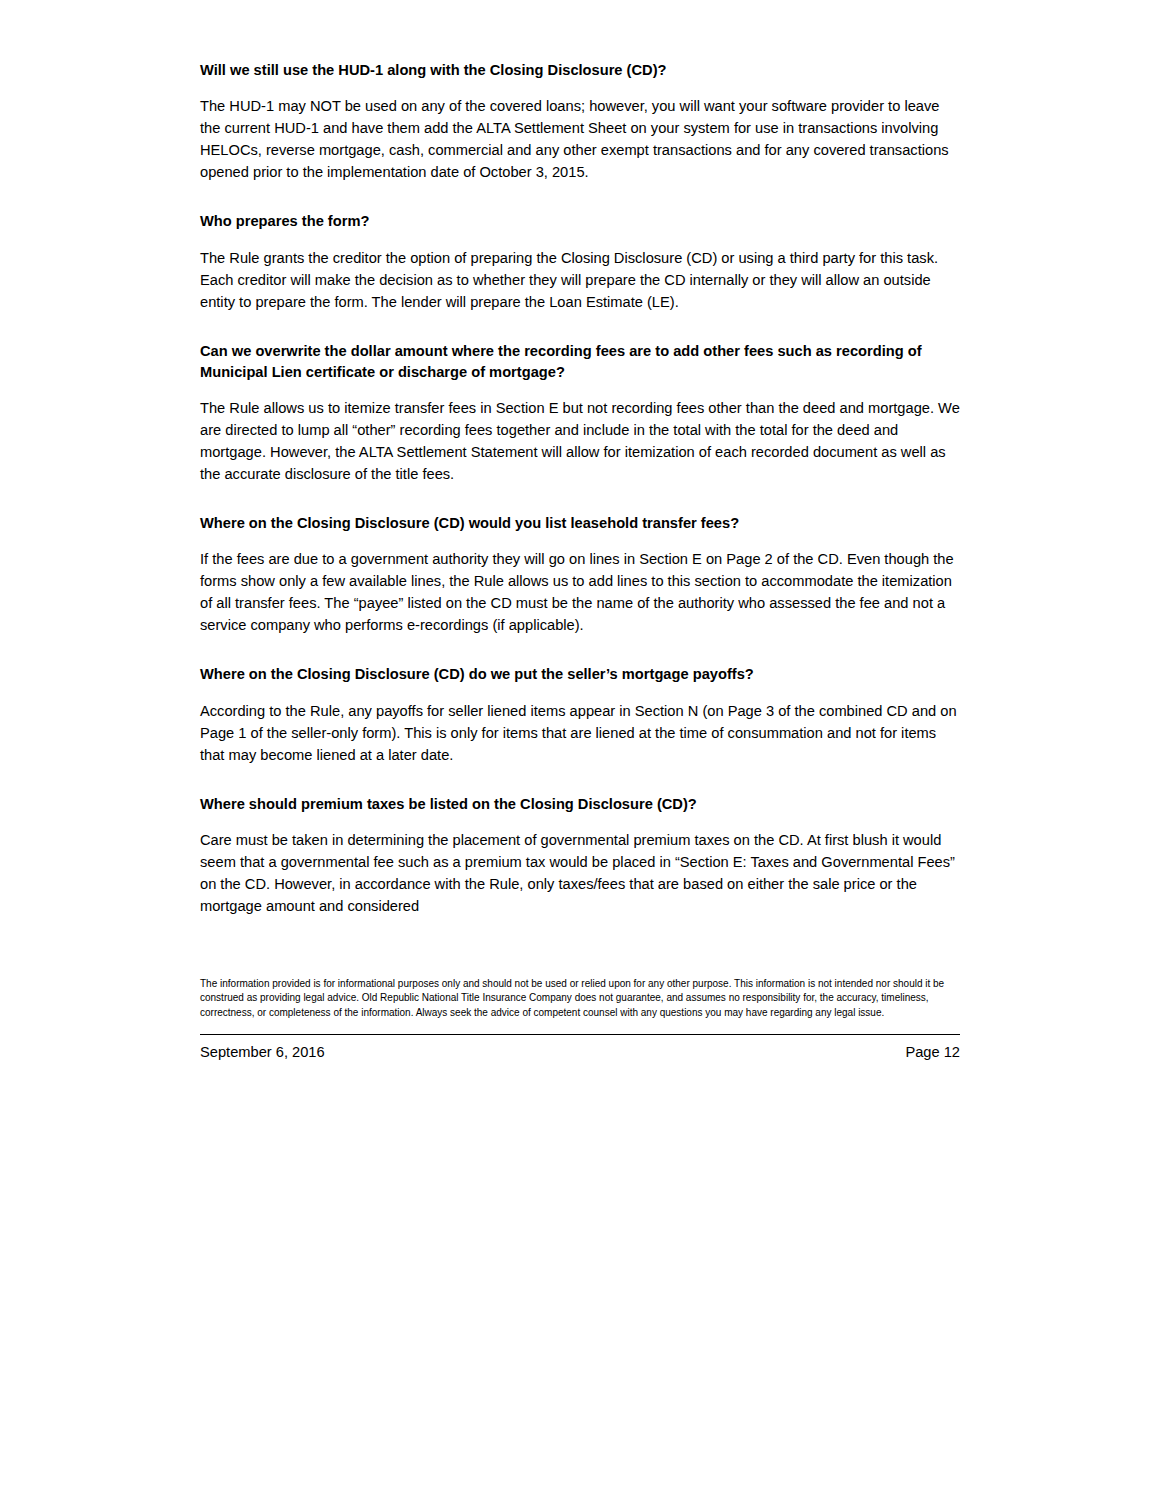Will we still use the HUD-1 along with the Closing Disclosure (CD)?
The HUD-1 may NOT be used on any of the covered loans; however, you will want your software provider to leave the current HUD-1 and have them add the ALTA Settlement Sheet on your system for use in transactions involving HELOCs, reverse mortgage, cash, commercial and any other exempt transactions and for any covered transactions opened prior to the implementation date of October 3, 2015.
Who prepares the form?
The Rule grants the creditor the option of preparing the Closing Disclosure (CD) or using a third party for this task. Each creditor will make the decision as to whether they will prepare the CD internally or they will allow an outside entity to prepare the form. The lender will prepare the Loan Estimate (LE).
Can we overwrite the dollar amount where the recording fees are to add other fees such as recording of Municipal Lien certificate or discharge of mortgage?
The Rule allows us to itemize transfer fees in Section E but not recording fees other than the deed and mortgage. We are directed to lump all “other” recording fees together and include in the total with the total for the deed and mortgage. However, the ALTA Settlement Statement will allow for itemization of each recorded document as well as the accurate disclosure of the title fees.
Where on the Closing Disclosure (CD) would you list leasehold transfer fees?
If the fees are due to a government authority they will go on lines in Section E on Page 2 of the CD. Even though the forms show only a few available lines, the Rule allows us to add lines to this section to accommodate the itemization of all transfer fees. The “payee” listed on the CD must be the name of the authority who assessed the fee and not a service company who performs e-recordings (if applicable).
Where on the Closing Disclosure (CD) do we put the seller’s mortgage payoffs?
According to the Rule, any payoffs for seller liened items appear in Section N (on Page 3 of the combined CD and on Page 1 of the seller-only form). This is only for items that are liened at the time of consummation and not for items that may become liened at a later date.
Where should premium taxes be listed on the Closing Disclosure (CD)?
Care must be taken in determining the placement of governmental premium taxes on the CD. At first blush it would seem that a governmental fee such as a premium tax would be placed in “Section E: Taxes and Governmental Fees” on the CD. However, in accordance with the Rule, only taxes/fees that are based on either the sale price or the mortgage amount and considered
The information provided is for informational purposes only and should not be used or relied upon for any other purpose. This information is not intended nor should it be construed as providing legal advice. Old Republic National Title Insurance Company does not guarantee, and assumes no responsibility for, the accuracy, timeliness, correctness, or completeness of the information. Always seek the advice of competent counsel with any questions you may have regarding any legal issue.
September 6, 2016 Page 12